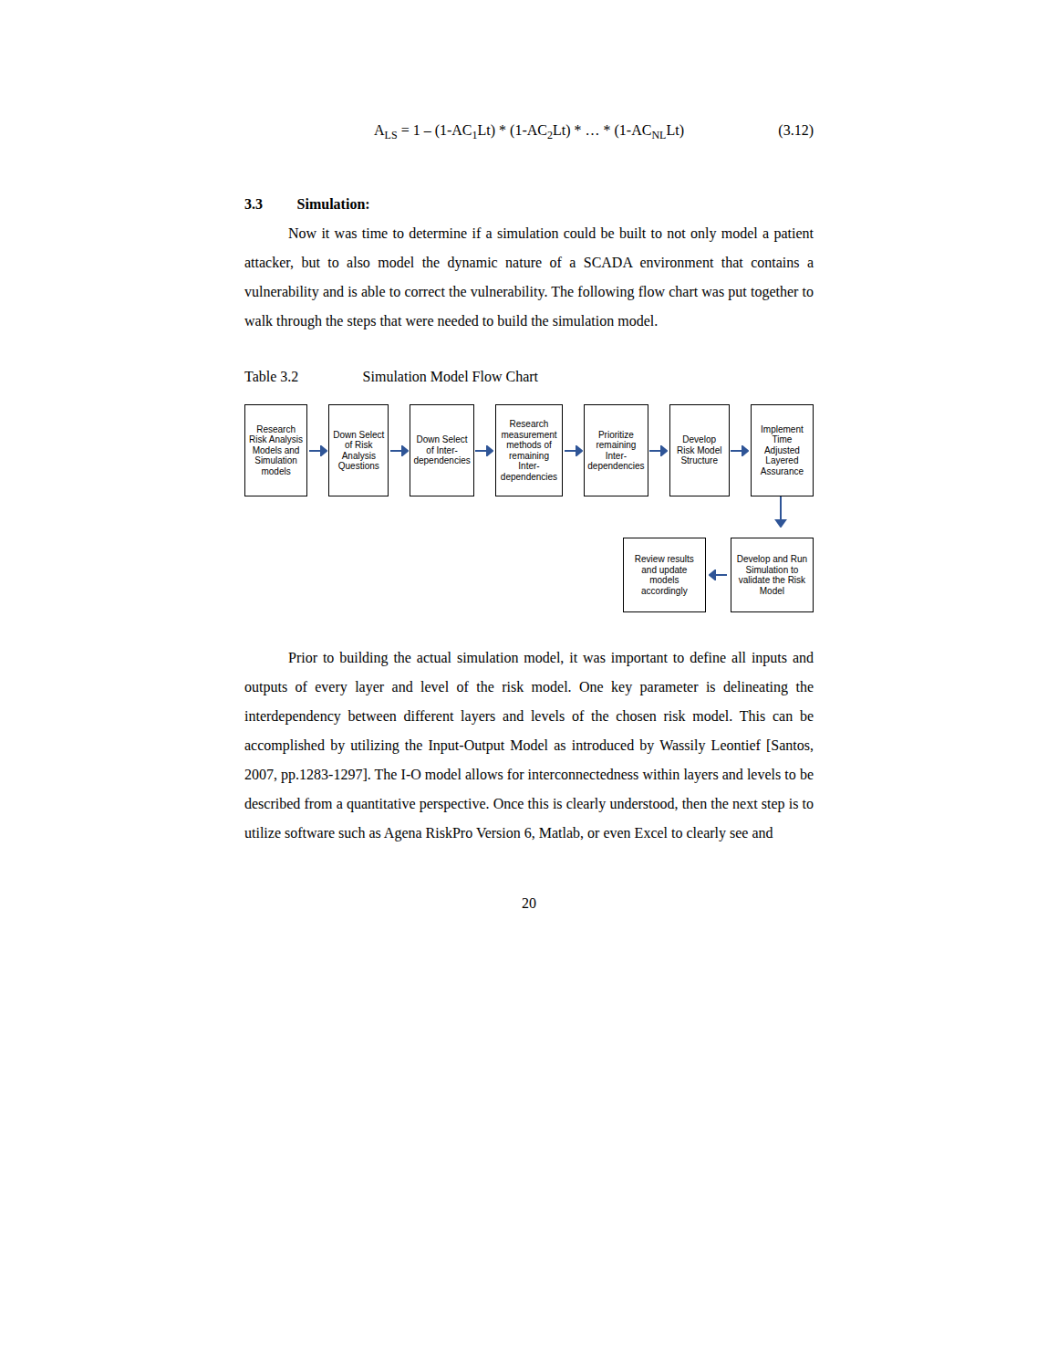ALS = 1 – (1-AC1Lt) * (1-AC2Lt) * … * (1-ACNLLt) (3.12)
3.3 Simulation:
Now it was time to determine if a simulation could be built to not only model a patient attacker, but to also model the dynamic nature of a SCADA environment that contains a vulnerability and is able to correct the vulnerability. The following flow chart was put together to walk through the steps that were needed to build the simulation model.
Table 3.2 Simulation Model Flow Chart
Research Risk Analysis Models and Simulation models
Down Select of Risk Analysis Questions
Down Select of Inter-dependencies
Research measurement methods of remaining Inter-dependencies
Prioritize remaining Inter-dependencies
Develop Risk Model Structure
Implement Time Adjusted Layered Assurance
Review results and update models accordingly
Develop and Run Simulation to validate the Risk Model
Prior to building the actual simulation model, it was important to define all inputs and outputs of every layer and level of the risk model. One key parameter is delineating the interdependency between different layers and levels of the chosen risk model. This can be accomplished by utilizing the Input-Output Model as introduced by Wassily Leontief [Santos, 2007, pp.1283-1297]. The I-O model allows for interconnectedness within layers and levels to be described from a quantitative perspective. Once this is clearly understood, then the next step is to utilize software such as Agena RiskPro Version 6, Matlab, or even Excel to clearly see and
20